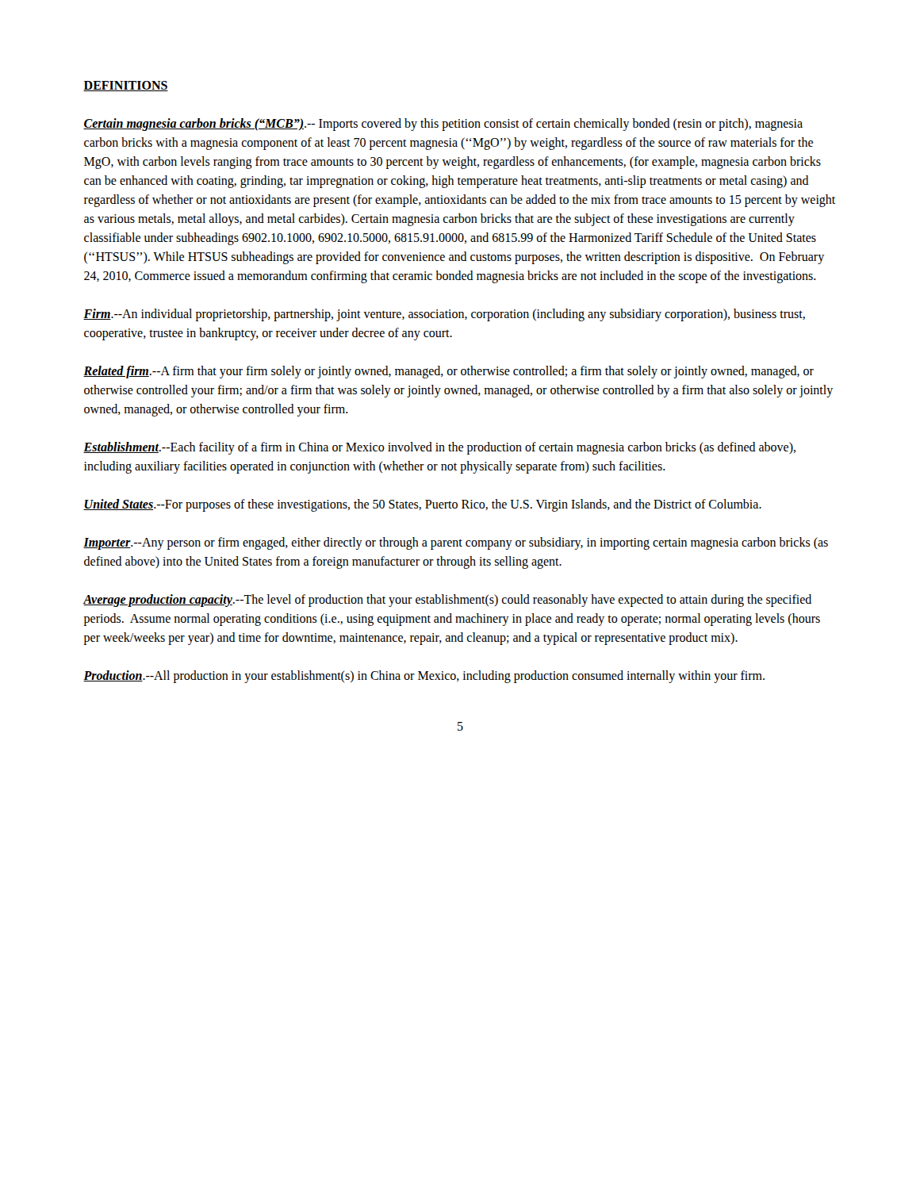DEFINITIONS
Certain magnesia carbon bricks (“MCB”).-- Imports covered by this petition consist of certain chemically bonded (resin or pitch), magnesia carbon bricks with a magnesia component of at least 70 percent magnesia (‘‘MgO’’) by weight, regardless of the source of raw materials for the MgO, with carbon levels ranging from trace amounts to 30 percent by weight, regardless of enhancements, (for example, magnesia carbon bricks can be enhanced with coating, grinding, tar impregnation or coking, high temperature heat treatments, anti-slip treatments or metal casing) and regardless of whether or not antioxidants are present (for example, antioxidants can be added to the mix from trace amounts to 15 percent by weight as various metals, metal alloys, and metal carbides). Certain magnesia carbon bricks that are the subject of these investigations are currently classifiable under subheadings 6902.10.1000, 6902.10.5000, 6815.91.0000, and 6815.99 of the Harmonized Tariff Schedule of the United States (‘‘HTSUS’’). While HTSUS subheadings are provided for convenience and customs purposes, the written description is dispositive. On February 24, 2010, Commerce issued a memorandum confirming that ceramic bonded magnesia bricks are not included in the scope of the investigations.
Firm.--An individual proprietorship, partnership, joint venture, association, corporation (including any subsidiary corporation), business trust, cooperative, trustee in bankruptcy, or receiver under decree of any court.
Related firm.--A firm that your firm solely or jointly owned, managed, or otherwise controlled; a firm that solely or jointly owned, managed, or otherwise controlled your firm; and/or a firm that was solely or jointly owned, managed, or otherwise controlled by a firm that also solely or jointly owned, managed, or otherwise controlled your firm.
Establishment.--Each facility of a firm in China or Mexico involved in the production of certain magnesia carbon bricks (as defined above), including auxiliary facilities operated in conjunction with (whether or not physically separate from) such facilities.
United States.--For purposes of these investigations, the 50 States, Puerto Rico, the U.S. Virgin Islands, and the District of Columbia.
Importer.--Any person or firm engaged, either directly or through a parent company or subsidiary, in importing certain magnesia carbon bricks (as defined above) into the United States from a foreign manufacturer or through its selling agent.
Average production capacity.--The level of production that your establishment(s) could reasonably have expected to attain during the specified periods. Assume normal operating conditions (i.e., using equipment and machinery in place and ready to operate; normal operating levels (hours per week/weeks per year) and time for downtime, maintenance, repair, and cleanup; and a typical or representative product mix).
Production.--All production in your establishment(s) in China or Mexico, including production consumed internally within your firm.
5